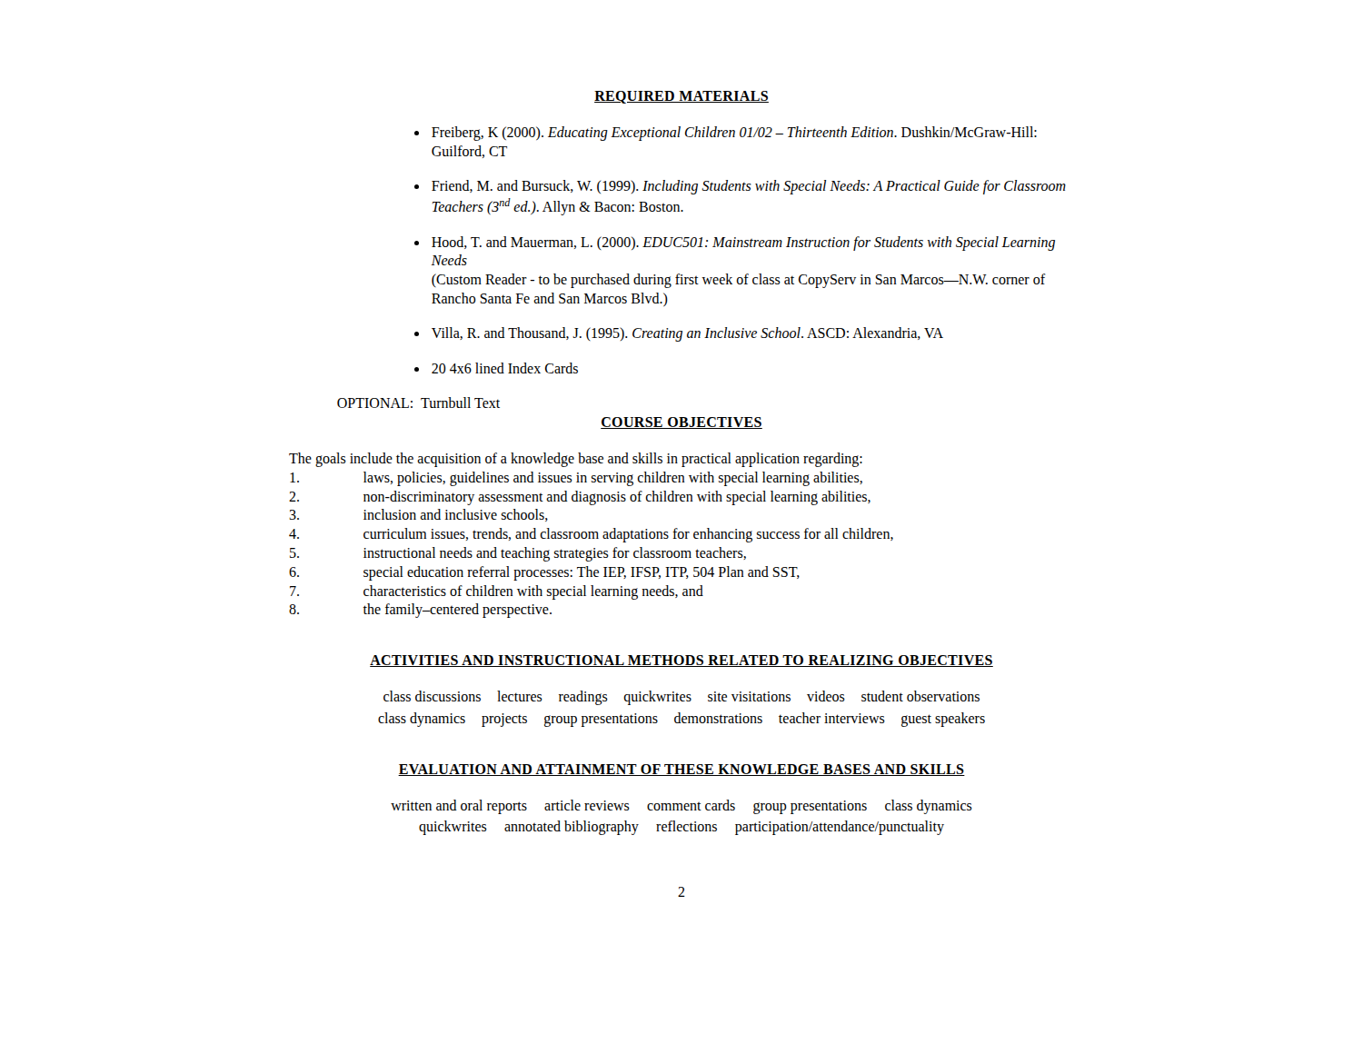REQUIRED MATERIALS
Freiberg, K (2000). Educating Exceptional Children 01/02 – Thirteenth Edition. Dushkin/McGraw-Hill: Guilford, CT
Friend, M. and Bursuck, W. (1999). Including Students with Special Needs: A Practical Guide for Classroom Teachers (3nd ed.). Allyn & Bacon: Boston.
Hood, T. and Mauerman, L. (2000). EDUC501: Mainstream Instruction for Students with Special Learning Needs
(Custom Reader - to be purchased during first week of class at CopyServ in San Marcos—N.W. corner of Rancho Santa Fe and San Marcos Blvd.)
Villa, R. and Thousand, J. (1995). Creating an Inclusive School. ASCD: Alexandria, VA
20 4x6 lined Index Cards
OPTIONAL: Turnbull Text
COURSE OBJECTIVES
The goals include the acquisition of a knowledge base and skills in practical application regarding:
| 1. | laws, policies, guidelines and issues in serving children with special learning abilities, |
| 2. | non-discriminatory assessment and diagnosis of children with special learning abilities, |
| 3. | inclusion and inclusive schools, |
| 4. | curriculum issues, trends, and classroom adaptations for enhancing success for all children, |
| 5. | instructional needs and teaching strategies for classroom teachers, |
| 6. | special education referral processes: The IEP, IFSP, ITP, 504 Plan and SST, |
| 7. | characteristics of children with special learning needs, and |
| 8. | the family–centered perspective. |
ACTIVITIES AND INSTRUCTIONAL METHODS RELATED TO REALIZING OBJECTIVES
class discussions lectures readings quickwrites site visitations videos student observations class dynamics projects group presentations demonstrations teacher interviews guest speakers
EVALUATION AND ATTAINMENT OF THESE KNOWLEDGE BASES AND SKILLS
written and oral reports article reviews comment cards group presentations class dynamics quickwrites annotated bibliography reflections participation/attendance/punctuality
2